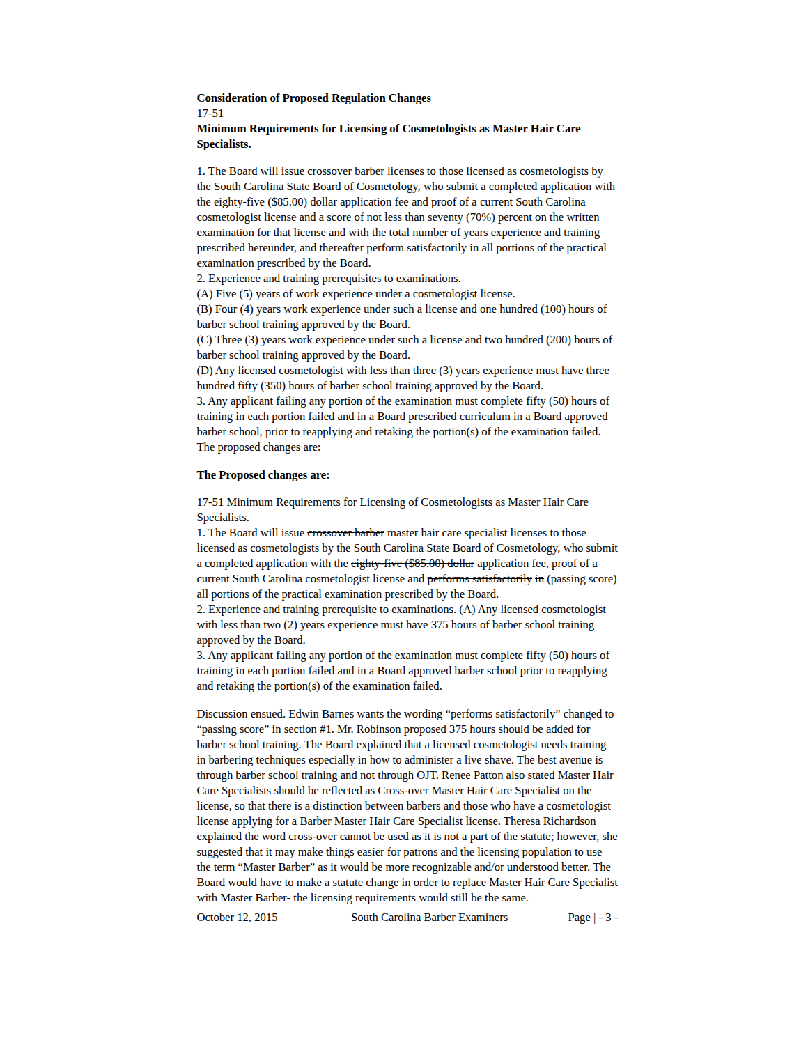Consideration of Proposed Regulation Changes
17-51
Minimum Requirements for Licensing of Cosmetologists as Master Hair Care
Specialists.
1. The Board will issue crossover barber licenses to those licensed as cosmetologists by the South Carolina State Board of Cosmetology, who submit a completed application with the eighty-five ($85.00) dollar application fee and proof of a current South Carolina cosmetologist license and a score of not less than seventy (70%) percent on the written examination for that license and with the total number of years experience and training prescribed hereunder, and thereafter perform satisfactorily in all portions of the practical examination prescribed by the Board.
2. Experience and training prerequisites to examinations.
(A) Five (5) years of work experience under a cosmetologist license.
(B) Four (4) years work experience under such a license and one hundred (100) hours of barber school training approved by the Board.
(C) Three (3) years work experience under such a license and two hundred (200) hours of barber school training approved by the Board.
(D) Any licensed cosmetologist with less than three (3) years experience must have three hundred fifty (350) hours of barber school training approved by the Board.
3. Any applicant failing any portion of the examination must complete fifty (50) hours of training in each portion failed and in a Board prescribed curriculum in a Board approved barber school, prior to reapplying and retaking the portion(s) of the examination failed.
The proposed changes are:
The Proposed changes are:
17-51 Minimum Requirements for Licensing of Cosmetologists as Master Hair Care Specialists.
1. The Board will issue crossover barber master hair care specialist licenses to those licensed as cosmetologists by the South Carolina State Board of Cosmetology, who submit a completed application with the eighty-five ($85.00) dollar application fee, proof of a current South Carolina cosmetologist license and performs satisfactorily in (passing score) all portions of the practical examination prescribed by the Board.
2. Experience and training prerequisite to examinations. (A) Any licensed cosmetologist with less than two (2) years experience must have 375 hours of barber school training approved by the Board.
3. Any applicant failing any portion of the examination must complete fifty (50) hours of training in each portion failed and in a Board approved barber school prior to reapplying and retaking the portion(s) of the examination failed.
Discussion ensued. Edwin Barnes wants the wording “performs satisfactorily” changed to “passing score” in section #1. Mr. Robinson proposed 375 hours should be added for barber school training. The Board explained that a licensed cosmetologist needs training in barbering techniques especially in how to administer a live shave. The best avenue is through barber school training and not through OJT. Renee Patton also stated Master Hair Care Specialists should be reflected as Cross-over Master Hair Care Specialist on the license, so that there is a distinction between barbers and those who have a cosmetologist license applying for a Barber Master Hair Care Specialist license. Theresa Richardson explained the word cross-over cannot be used as it is not a part of the statute; however, she suggested that it may make things easier for patrons and the licensing population to use the term “Master Barber” as it would be more recognizable and/or understood better. The Board would have to make a statute change in order to replace Master Hair Care Specialist with Master Barber- the licensing requirements would still be the same.
October 12, 2015 South Carolina Barber Examiners Page | - 3 -